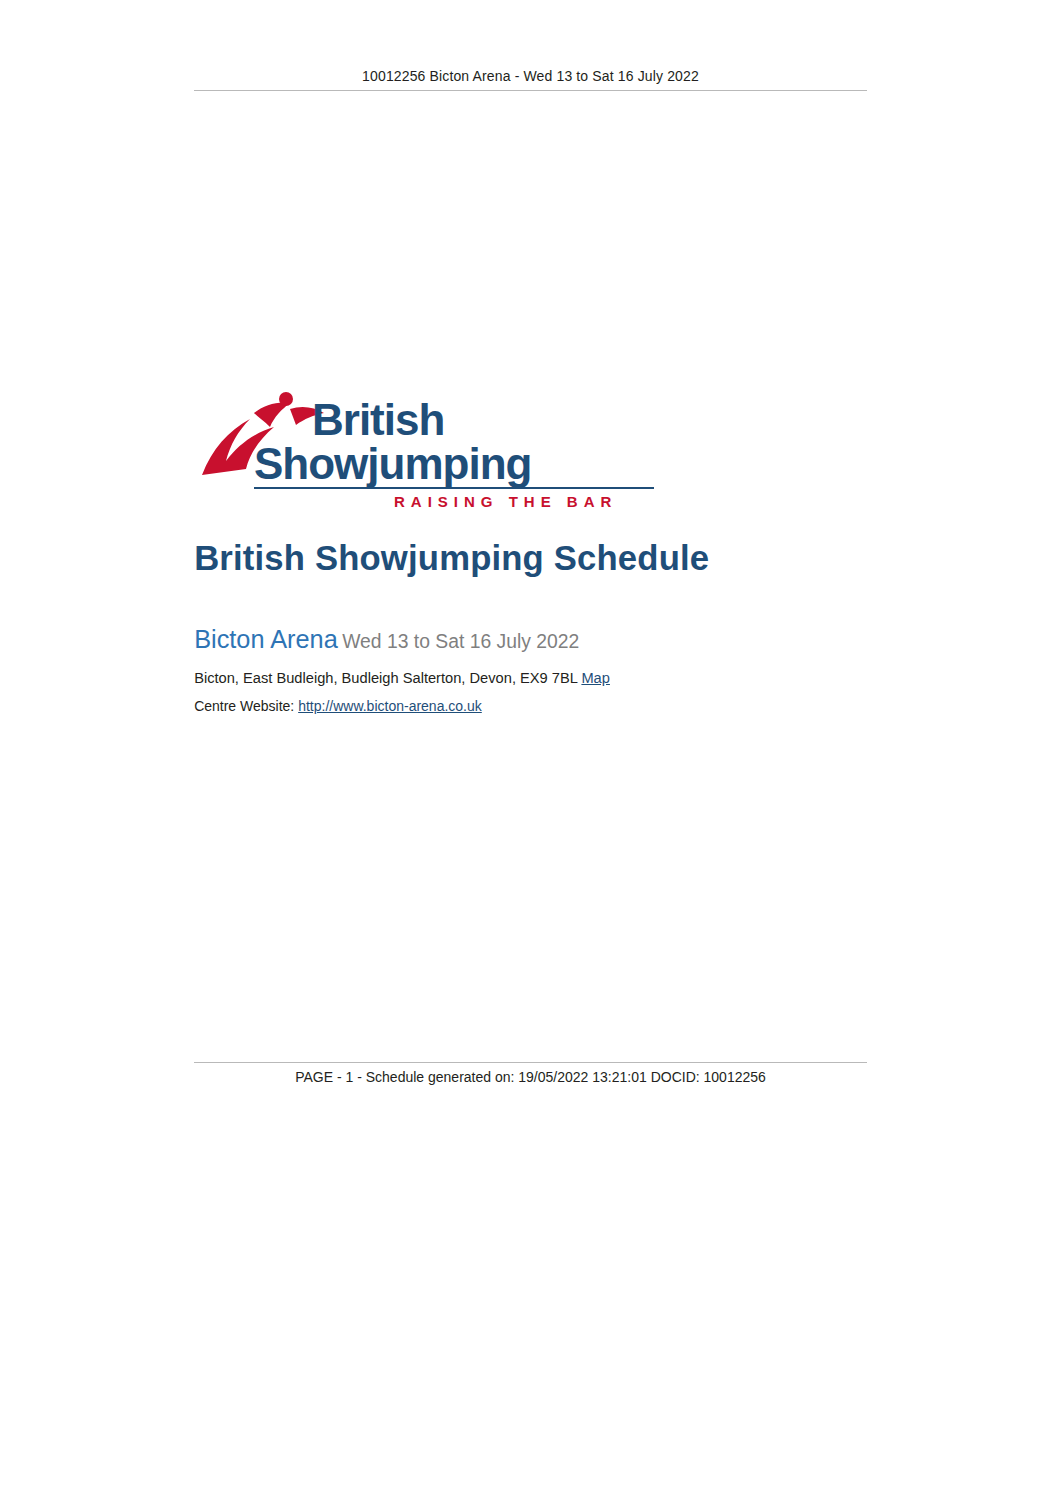10012256 Bicton Arena - Wed 13 to Sat 16 July 2022
British Showjumping RAISING THE BAR
British Showjumping Schedule
Bicton Arena Wed 13 to Sat 16 July 2022
Bicton, East Budleigh, Budleigh Salterton, Devon, EX9 7BL Map
Centre Website: http://www.bicton-arena.co.uk
PAGE - 1 - Schedule generated on: 19/05/2022 13:21:01 DOCID: 10012256